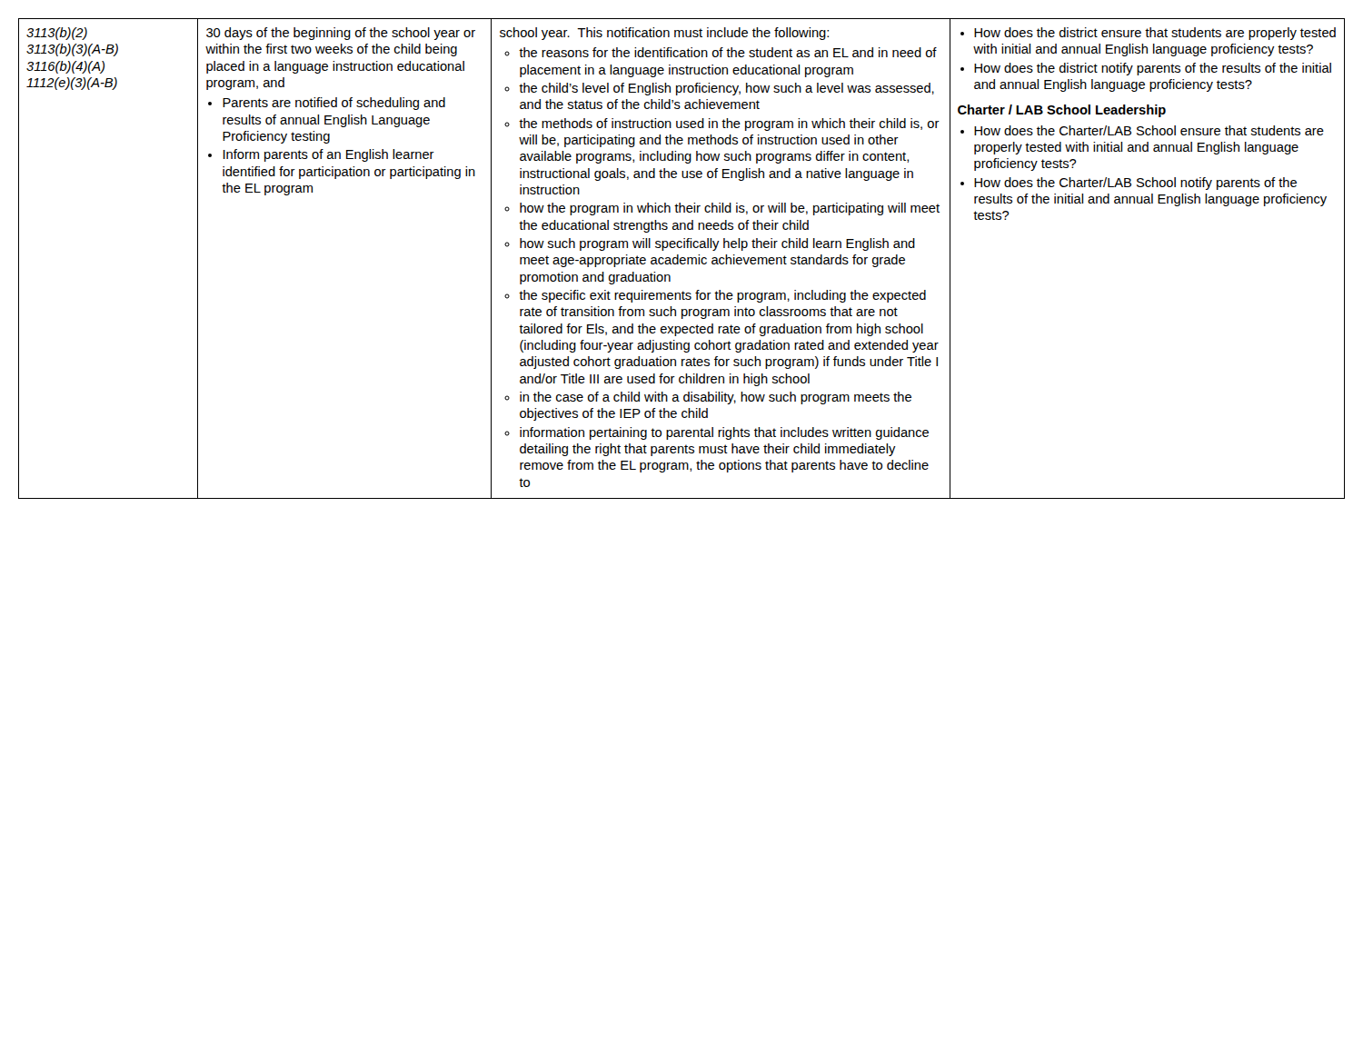| 3113(b)(2) 3113(b)(3)(A-B) 3116(b)(4)(A) 1112(e)(3)(A-B) | 30 days of the beginning of the school year or within the first two weeks of the child being placed in a language instruction educational program, and Parents are notified of scheduling and results of annual English Language Proficiency testing Inform parents of an English learner identified for participation or participating in the EL program | school year. This notification must include the following: the reasons for the identification of the student as an EL and in need of placement in a language instruction educational program the child’s level of English proficiency, how such a level was assessed, and the status of the child’s achievement the methods of instruction used in the program in which their child is, or will be, participating and the methods of instruction used in other available programs, including how such programs differ in content, instructional goals, and the use of English and a native language in instruction how the program in which their child is, or will be, participating will meet the educational strengths and needs of their child how such program will specifically help their child learn English and meet age-appropriate academic achievement standards for grade promotion and graduation the specific exit requirements for the program, including the expected rate of transition from such program into classrooms that are not tailored for Els, and the expected rate of graduation from high school (including four-year adjusting cohort gradation rated and extended year adjusted cohort graduation rates for such program) if funds under Title I and/or Title III are used for children in high school in the case of a child with a disability, how such program meets the objectives of the IEP of the child information pertaining to parental rights that includes written guidance detailing the right that parents must have their child immediately remove from the EL program, the options that parents have to decline to | How does the district ensure that students are properly tested with initial and annual English language proficiency tests? How does the district notify parents of the results of the initial and annual English language proficiency tests? Charter / LAB School Leadership How does the Charter/LAB School ensure that students are properly tested with initial and annual English language proficiency tests? How does the Charter/LAB School notify parents of the results of the initial and annual English language proficiency tests? |